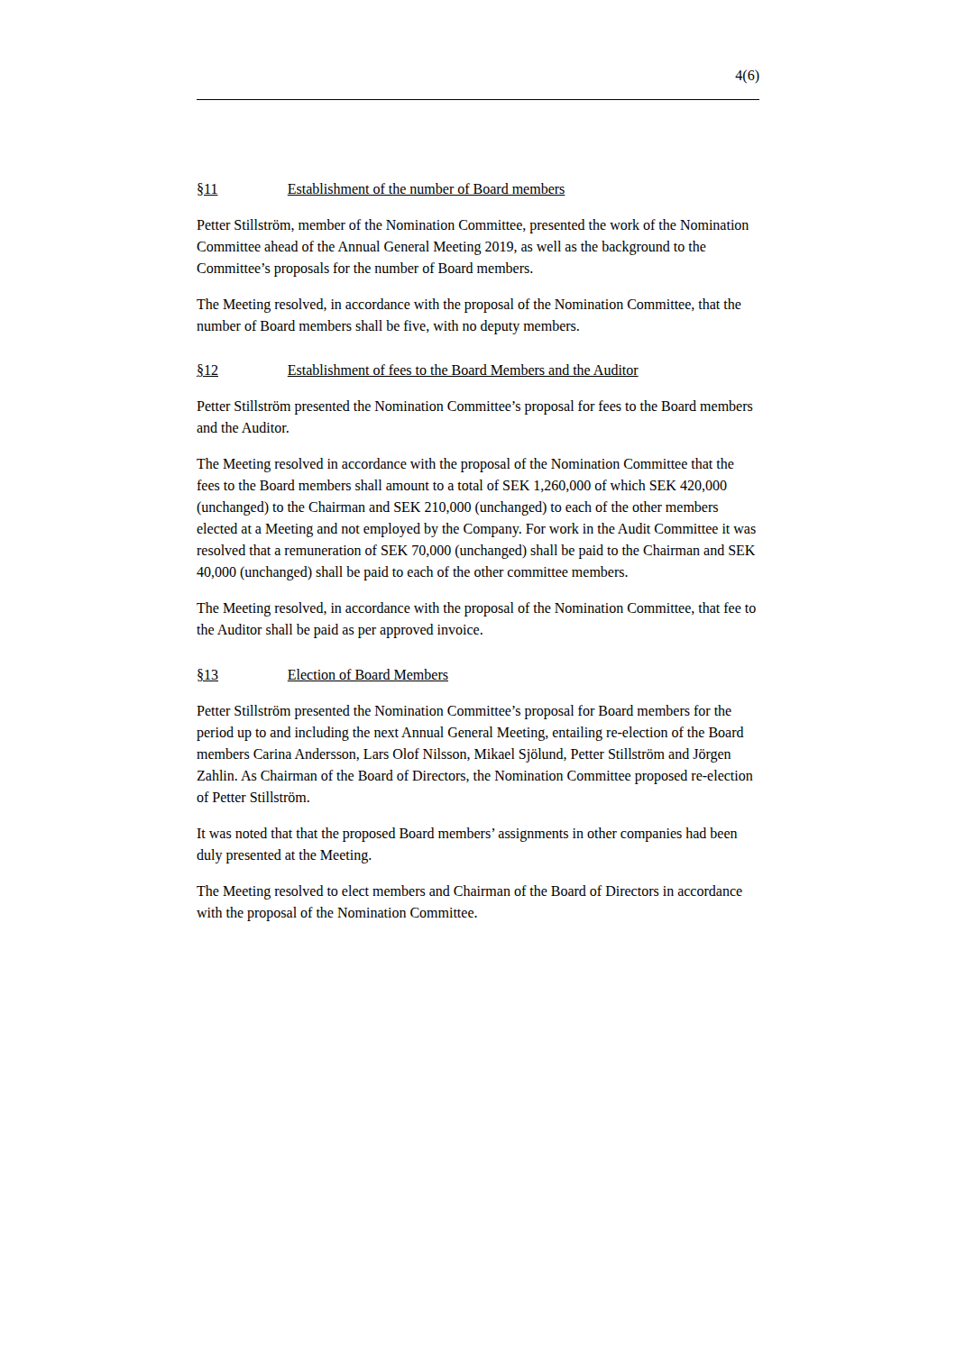4(6)
§11 Establishment of the number of Board members
Petter Stillström, member of the Nomination Committee, presented the work of the Nomination Committee ahead of the Annual General Meeting 2019, as well as the background to the Committee’s proposals for the number of Board members.
The Meeting resolved, in accordance with the proposal of the Nomination Committee, that the number of Board members shall be five, with no deputy members.
§12 Establishment of fees to the Board Members and the Auditor
Petter Stillström presented the Nomination Committee’s proposal for fees to the Board members and the Auditor.
The Meeting resolved in accordance with the proposal of the Nomination Committee that the fees to the Board members shall amount to a total of SEK 1,260,000 of which SEK 420,000 (unchanged) to the Chairman and SEK 210,000 (unchanged) to each of the other members elected at a Meeting and not employed by the Company. For work in the Audit Committee it was resolved that a remuneration of SEK 70,000 (unchanged) shall be paid to the Chairman and SEK 40,000 (unchanged) shall be paid to each of the other committee members.
The Meeting resolved, in accordance with the proposal of the Nomination Committee, that fee to the Auditor shall be paid as per approved invoice.
§13 Election of Board Members
Petter Stillström presented the Nomination Committee’s proposal for Board members for the period up to and including the next Annual General Meeting, entailing re-election of the Board members Carina Andersson, Lars Olof Nilsson, Mikael Sjölund, Petter Stillström and Jörgen Zahlin. As Chairman of the Board of Directors, the Nomination Committee proposed re-election of Petter Stillström.
It was noted that that the proposed Board members’ assignments in other companies had been duly presented at the Meeting.
The Meeting resolved to elect members and Chairman of the Board of Directors in accordance with the proposal of the Nomination Committee.